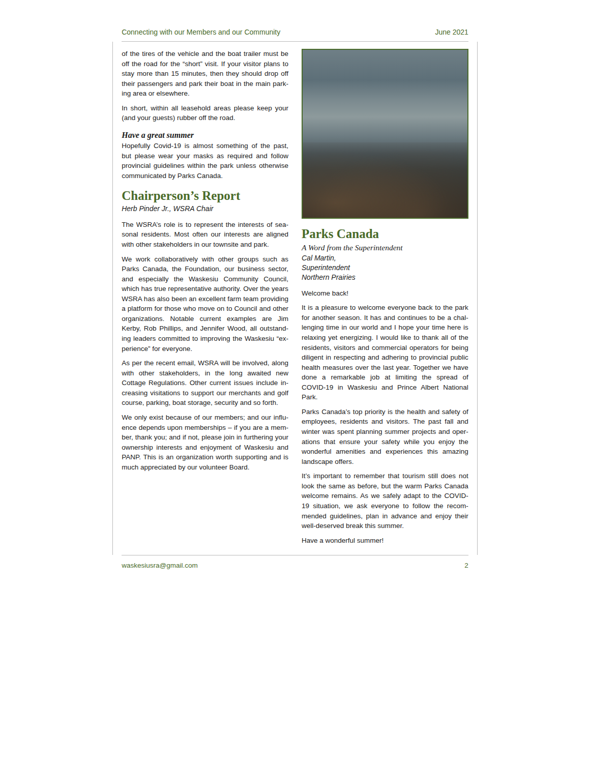Connecting with our Members and our Community
June 2021
of the tires of the vehicle and the boat trailer must be off the road for the “short” visit. If your visitor plans to stay more than 15 minutes, then they should drop off their passengers and park their boat in the main parking area or elsewhere.
In short, within all leasehold areas please keep your (and your guests) rubber off the road.
Have a great summer
Hopefully Covid-19 is almost something of the past, but please wear your masks as required and follow provincial guidelines within the park unless otherwise communicated by Parks Canada.
Chairperson’s Report
Herb Pinder Jr., WSRA Chair
The WSRA’s role is to represent the interests of seasonal residents. Most often our interests are aligned with other stakeholders in our townsite and park.
We work collaboratively with other groups such as Parks Canada, the Foundation, our business sector, and especially the Waskesiu Community Council, which has true representative authority. Over the years WSRA has also been an excellent farm team providing a platform for those who move on to Council and other organizations. Notable current examples are Jim Kerby, Rob Phillips, and Jennifer Wood, all outstanding leaders committed to improving the Waskesiu “experience” for everyone.
As per the recent email, WSRA will be involved, along with other stakeholders, in the long awaited new Cottage Regulations. Other current issues include increasing visitations to support our merchants and golf course, parking, boat storage, security and so forth.
We only exist because of our members; and our influence depends upon memberships – if you are a member, thank you; and if not, please join in furthering your ownership interests and enjoyment of Waskesiu and PANP. This is an organization worth supporting and is much appreciated by our volunteer Board.
Parks Canada
A Word from the Superintendent
Cal Martin,
Superintendent
Northern Prairies
Welcome back!
It is a pleasure to welcome everyone back to the park for another season. It has and continues to be a challenging time in our world and I hope your time here is relaxing yet energizing. I would like to thank all of the residents, visitors and commercial operators for being diligent in respecting and adhering to provincial public health measures over the last year. Together we have done a remarkable job at limiting the spread of COVID-19 in Waskesiu and Prince Albert National Park.
Parks Canada’s top priority is the health and safety of employees, residents and visitors. The past fall and winter was spent planning summer projects and operations that ensure your safety while you enjoy the wonderful amenities and experiences this amazing landscape offers.
It’s important to remember that tourism still does not look the same as before, but the warm Parks Canada welcome remains. As we safely adapt to the COVID-19 situation, we ask everyone to follow the recommended guidelines, plan in advance and enjoy their well-deserved break this summer.
Have a wonderful summer!
waskesiusra@gmail.com
2